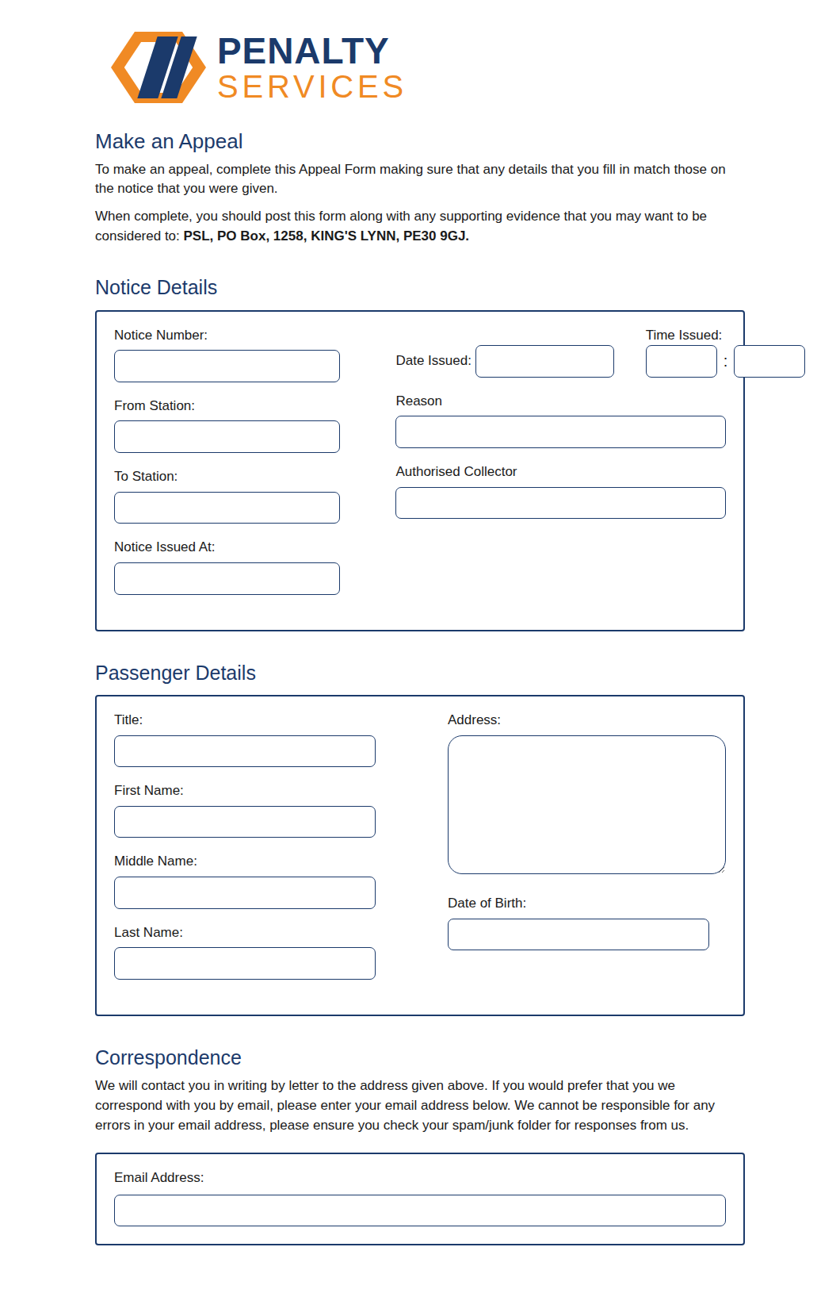PENALTY SERVICES
Make an Appeal
To make an appeal, complete this Appeal Form making sure that any details that you fill in match those on the notice that you were given.
When complete, you should post this form along with any supporting evidence that you may want to be considered to: PSL, PO Box, 1258, KING'S LYNN, PE30 9GJ.
Notice Details
Notice Number:
From Station:
To Station:
Notice Issued At:
Date Issued:
Time Issued:
:
Reason
Authorised Collector
Passenger Details
Title:
First Name:
Middle Name:
Last Name:
Address:
Date of Birth:
Correspondence
We will contact you in writing by letter to the address given above. If you would prefer that you we correspond with you by email, please enter your email address below. We cannot be responsible for any errors in your email address, please ensure you check your spam/junk folder for responses from us.
Email Address: